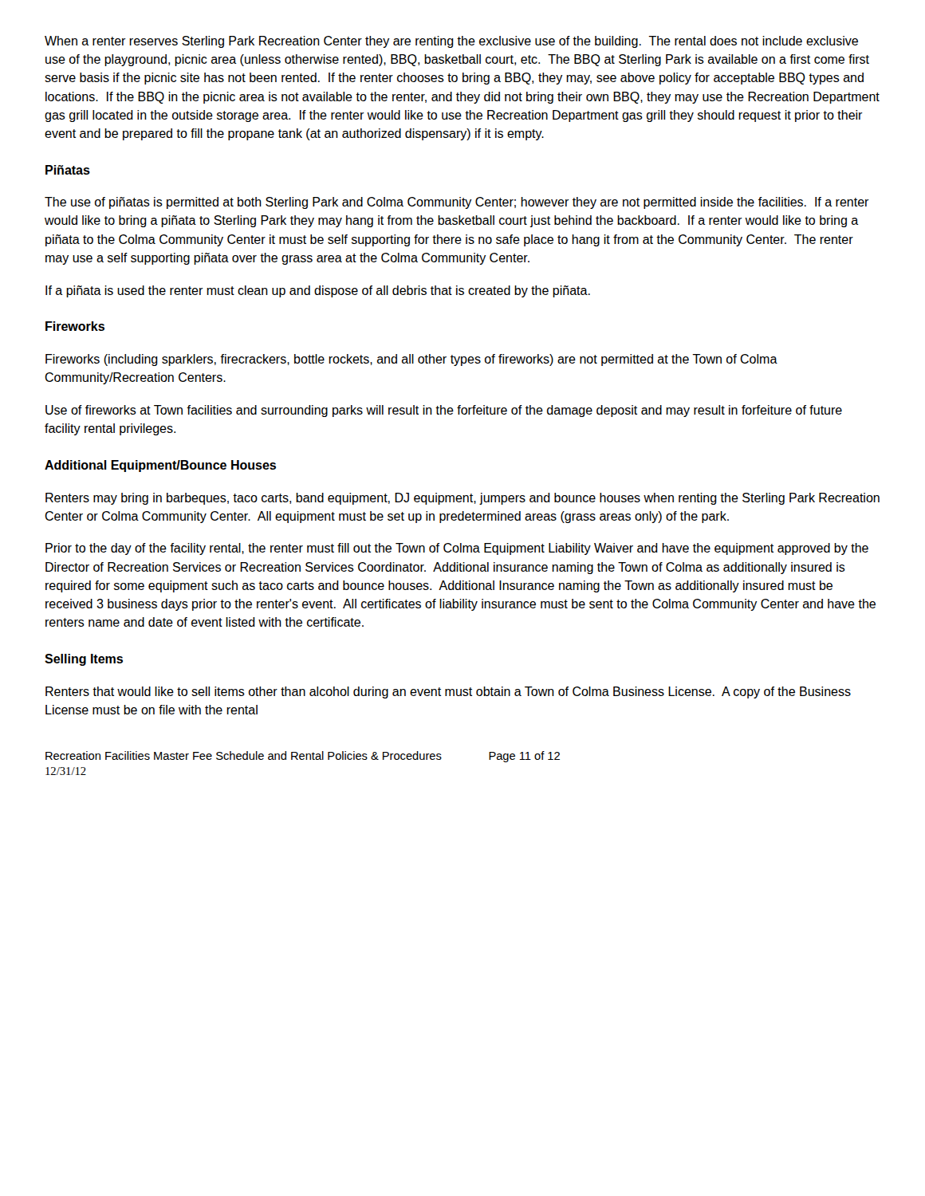When a renter reserves Sterling Park Recreation Center they are renting the exclusive use of the building. The rental does not include exclusive use of the playground, picnic area (unless otherwise rented), BBQ, basketball court, etc. The BBQ at Sterling Park is available on a first come first serve basis if the picnic site has not been rented. If the renter chooses to bring a BBQ, they may, see above policy for acceptable BBQ types and locations. If the BBQ in the picnic area is not available to the renter, and they did not bring their own BBQ, they may use the Recreation Department gas grill located in the outside storage area. If the renter would like to use the Recreation Department gas grill they should request it prior to their event and be prepared to fill the propane tank (at an authorized dispensary) if it is empty.
Piñatas
The use of piñatas is permitted at both Sterling Park and Colma Community Center; however they are not permitted inside the facilities. If a renter would like to bring a piñata to Sterling Park they may hang it from the basketball court just behind the backboard. If a renter would like to bring a piñata to the Colma Community Center it must be self supporting for there is no safe place to hang it from at the Community Center. The renter may use a self supporting piñata over the grass area at the Colma Community Center.
If a piñata is used the renter must clean up and dispose of all debris that is created by the piñata.
Fireworks
Fireworks (including sparklers, firecrackers, bottle rockets, and all other types of fireworks) are not permitted at the Town of Colma Community/Recreation Centers.
Use of fireworks at Town facilities and surrounding parks will result in the forfeiture of the damage deposit and may result in forfeiture of future facility rental privileges.
Additional Equipment/Bounce Houses
Renters may bring in barbeques, taco carts, band equipment, DJ equipment, jumpers and bounce houses when renting the Sterling Park Recreation Center or Colma Community Center. All equipment must be set up in predetermined areas (grass areas only) of the park.
Prior to the day of the facility rental, the renter must fill out the Town of Colma Equipment Liability Waiver and have the equipment approved by the Director of Recreation Services or Recreation Services Coordinator. Additional insurance naming the Town of Colma as additionally insured is required for some equipment such as taco carts and bounce houses. Additional Insurance naming the Town as additionally insured must be received 3 business days prior to the renter's event. All certificates of liability insurance must be sent to the Colma Community Center and have the renters name and date of event listed with the certificate.
Selling Items
Renters that would like to sell items other than alcohol during an event must obtain a Town of Colma Business License. A copy of the Business License must be on file with the rental
Recreation Facilities Master Fee Schedule and Rental Policies & Procedures Page 11 of 12
12/31/12